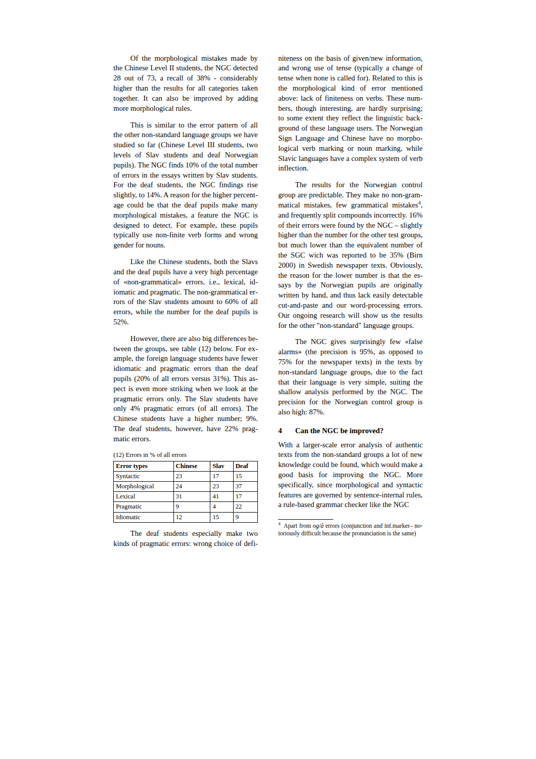Of the morphological mistakes made by the Chinese Level II students, the NGC detected 28 out of 73, a recall of 38% - considerably higher than the results for all categories taken together. It can also be improved by adding more morphological rules.
This is similar to the error pattern of all the other non-standard language groups we have studied so far (Chinese Level III students, two levels of Slav students and deaf Norwegian pupils). The NGC finds 10% of the total number of errors in the essays written by Slav students. For the deaf students, the NGC findings rise slightly, to 14%. A reason for the higher percentage could be that the deaf pupils make many morphological mistakes, a feature the NGC is designed to detect. For example, these pupils typically use non-finite verb forms and wrong gender for nouns.
Like the Chinese students, both the Slavs and the deaf pupils have a very high percentage of «non-grammatical» errors, i.e., lexical, idiomatic and pragmatic. The non-grammatical errors of the Slav students amount to 60% of all errors, while the number for the deaf pupils is 52%.
However, there are also big differences between the groups, see table (12) below. For example, the foreign language students have fewer idiomatic and pragmatic errors than the deaf pupils (20% of all errors versus 31%). This aspect is even more striking when we look at the pragmatic errors only. The Slav students have only 4% pragmatic errors (of all errors). The Chinese students have a higher number; 9%. The deaf students, however, have 22% pragmatic errors.
(12) Errors in % of all errors
| Error types | Chinese | Slav | Deaf |
| --- | --- | --- | --- |
| Syntactic | 23 | 17 | 15 |
| Morphological | 24 | 23 | 37 |
| Lexical | 31 | 41 | 17 |
| Pragmatic | 9 | 4 | 22 |
| Idiomatic | 12 | 15 | 9 |
The deaf students especially make two kinds of pragmatic errors: wrong choice of definiteness on the basis of given/new information, and wrong use of tense (typically a change of tense when none is called for). Related to this is the morphological kind of error mentioned above: lack of finiteness on verbs. These numbers, though interesting, are hardly surprising; to some extent they reflect the linguistic background of these language users. The Norwegian Sign Language and Chinese have no morphological verb marking or noun marking, while Slavic languages have a complex system of verb inflection.
The results for the Norwegian control group are predictable. They make no non-grammatical mistakes, few grammatical mistakes4, and frequently split compounds incorrectly. 16% of their errors were found by the NGC – slightly higher than the number for the other test groups, but much lower than the equivalent number of the SGC wich was reported to be 35% (Birn 2000) in Swedish newspaper texts. Obviously, the reason for the lower number is that the essays by the Norwegian pupils are originally written by hand, and thus lack easily detectable cut-and-paste and our word-processing errors. Our ongoing research will show us the results for the other "non-standard" language groups.
The NGC gives surprisingly few «false alarms» (the precision is 95%, as opposed to 75% for the newspaper texts) in the texts by non-standard language groups, due to the fact that their language is very simple, suiting the shallow analysis performed by the NGC. The precision for the Norwegian control group is also high: 87%.
4 Can the NGC be improved?
With a larger-scale error analysis of authentic texts from the non-standard groups a lot of new knowledge could be found, which would make a good basis for improving the NGC. More specifically, since morphological and syntactic features are governed by sentence-internal rules, a rule-based grammar checker like the NGC
4 Apart from og/å errors (conjunction and inf.marker– notoriously difficult because the pronunciation is the same)